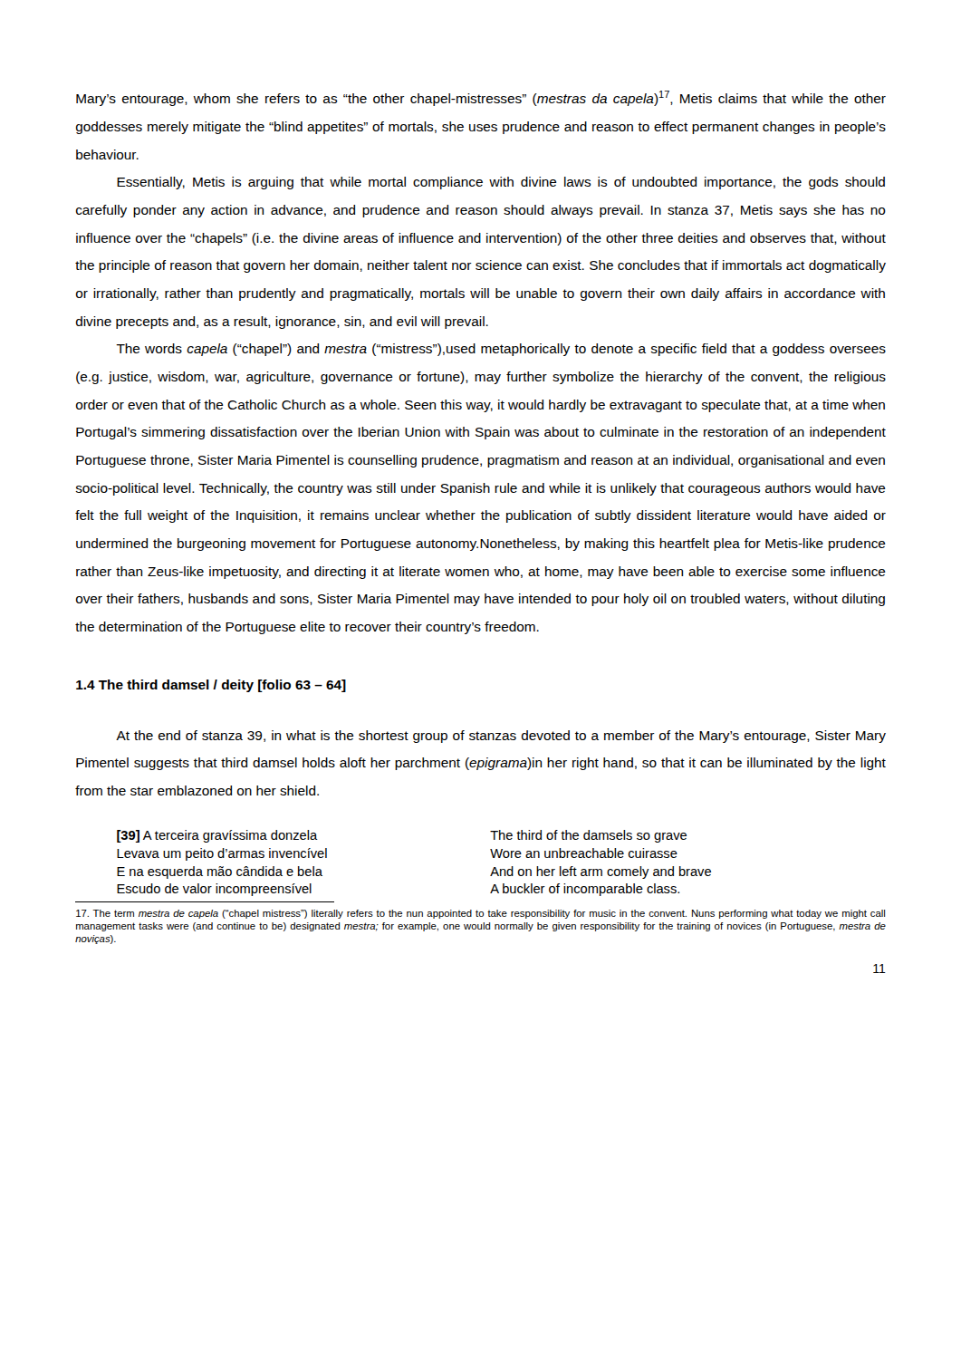Mary’s entourage, whom she refers to as “the other chapel-mistresses” (mestras da capela)17, Metis claims that while the other goddesses merely mitigate the “blind appetites” of mortals, she uses prudence and reason to effect permanent changes in people’s behaviour.
Essentially, Metis is arguing that while mortal compliance with divine laws is of undoubted importance, the gods should carefully ponder any action in advance, and prudence and reason should always prevail. In stanza 37, Metis says she has no influence over the “chapels” (i.e. the divine areas of influence and intervention) of the other three deities and observes that, without the principle of reason that govern her domain, neither talent nor science can exist. She concludes that if immortals act dogmatically or irrationally, rather than prudently and pragmatically, mortals will be unable to govern their own daily affairs in accordance with divine precepts and, as a result, ignorance, sin, and evil will prevail.
The words capela (“chapel”) and mestra (“mistress”),used metaphorically to denote a specific field that a goddess oversees (e.g. justice, wisdom, war, agriculture, governance or fortune), may further symbolize the hierarchy of the convent, the religious order or even that of the Catholic Church as a whole. Seen this way, it would hardly be extravagant to speculate that, at a time when Portugal’s simmering dissatisfaction over the Iberian Union with Spain was about to culminate in the restoration of an independent Portuguese throne, Sister Maria Pimentel is counselling prudence, pragmatism and reason at an individual, organisational and even socio-political level. Technically, the country was still under Spanish rule and while it is unlikely that courageous authors would have felt the full weight of the Inquisition, it remains unclear whether the publication of subtly dissident literature would have aided or undermined the burgeoning movement for Portuguese autonomy.Nonetheless, by making this heartfelt plea for Metis-like prudence rather than Zeus-like impetuosity, and directing it at literate women who, at home, may have been able to exercise some influence over their fathers, husbands and sons, Sister Maria Pimentel may have intended to pour holy oil on troubled waters, without diluting the determination of the Portuguese elite to recover their country’s freedom.
1.4 The third damsel / deity [folio 63 – 64]
At the end of stanza 39, in what is the shortest group of stanzas devoted to a member of the Mary’s entourage, Sister Mary Pimentel suggests that third damsel holds aloft her parchment (epigrama)in her right hand, so that it can be illuminated by the light from the star emblazoned on her shield.
| [39] A terceira gravíssima donzela | The third of the damsels so grave |
| Levava um peito d’armas invencível | Wore an unbreachable cuirasse |
| E na esquerda mão cândida e bela | And on her left arm comely and brave |
| Escudo de valor incompreensível | A buckler of incomparable class. |
17. The term mestra de capela (“chapel mistress”) literally refers to the nun appointed to take responsibility for music in the convent. Nuns performing what today we might call management tasks were (and continue to be) designated mestra; for example, one would normally be given responsibility for the training of novices (in Portuguese, mestra de noviças).
11